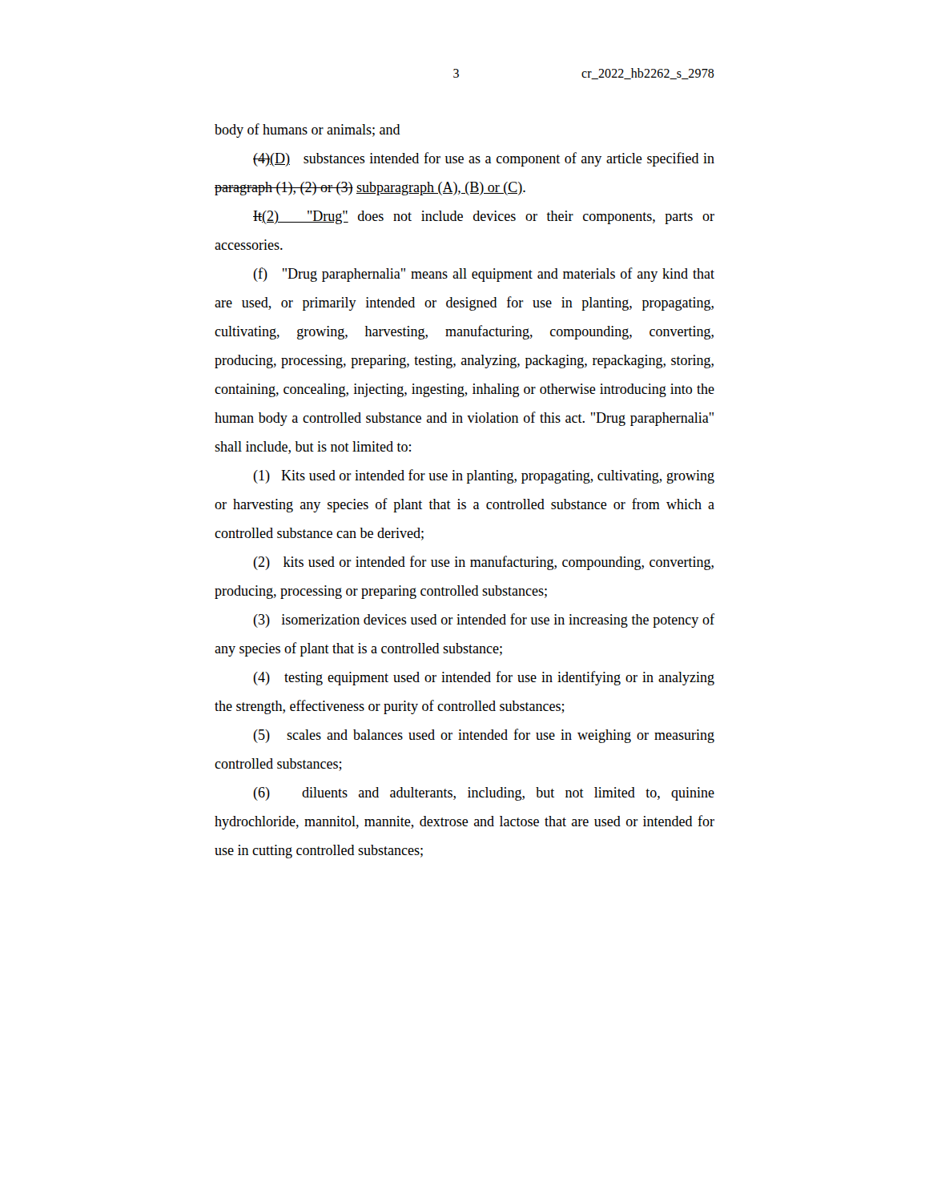3 cr_2022_hb2262_s_2978
body of humans or animals; and
(4)(D) substances intended for use as a component of any article specified in paragraph (1), (2) or (3) subparagraph (A), (B) or (C).
It(2) "Drug" does not include devices or their components, parts or accessories.
(f) "Drug paraphernalia" means all equipment and materials of any kind that are used, or primarily intended or designed for use in planting, propagating, cultivating, growing, harvesting, manufacturing, compounding, converting, producing, processing, preparing, testing, analyzing, packaging, repackaging, storing, containing, concealing, injecting, ingesting, inhaling or otherwise introducing into the human body a controlled substance and in violation of this act. "Drug paraphernalia" shall include, but is not limited to:
(1) Kits used or intended for use in planting, propagating, cultivating, growing or harvesting any species of plant that is a controlled substance or from which a controlled substance can be derived;
(2) kits used or intended for use in manufacturing, compounding, converting, producing, processing or preparing controlled substances;
(3) isomerization devices used or intended for use in increasing the potency of any species of plant that is a controlled substance;
(4) testing equipment used or intended for use in identifying or in analyzing the strength, effectiveness or purity of controlled substances;
(5) scales and balances used or intended for use in weighing or measuring controlled substances;
(6) diluents and adulterants, including, but not limited to, quinine hydrochloride, mannitol, mannite, dextrose and lactose that are used or intended for use in cutting controlled substances;